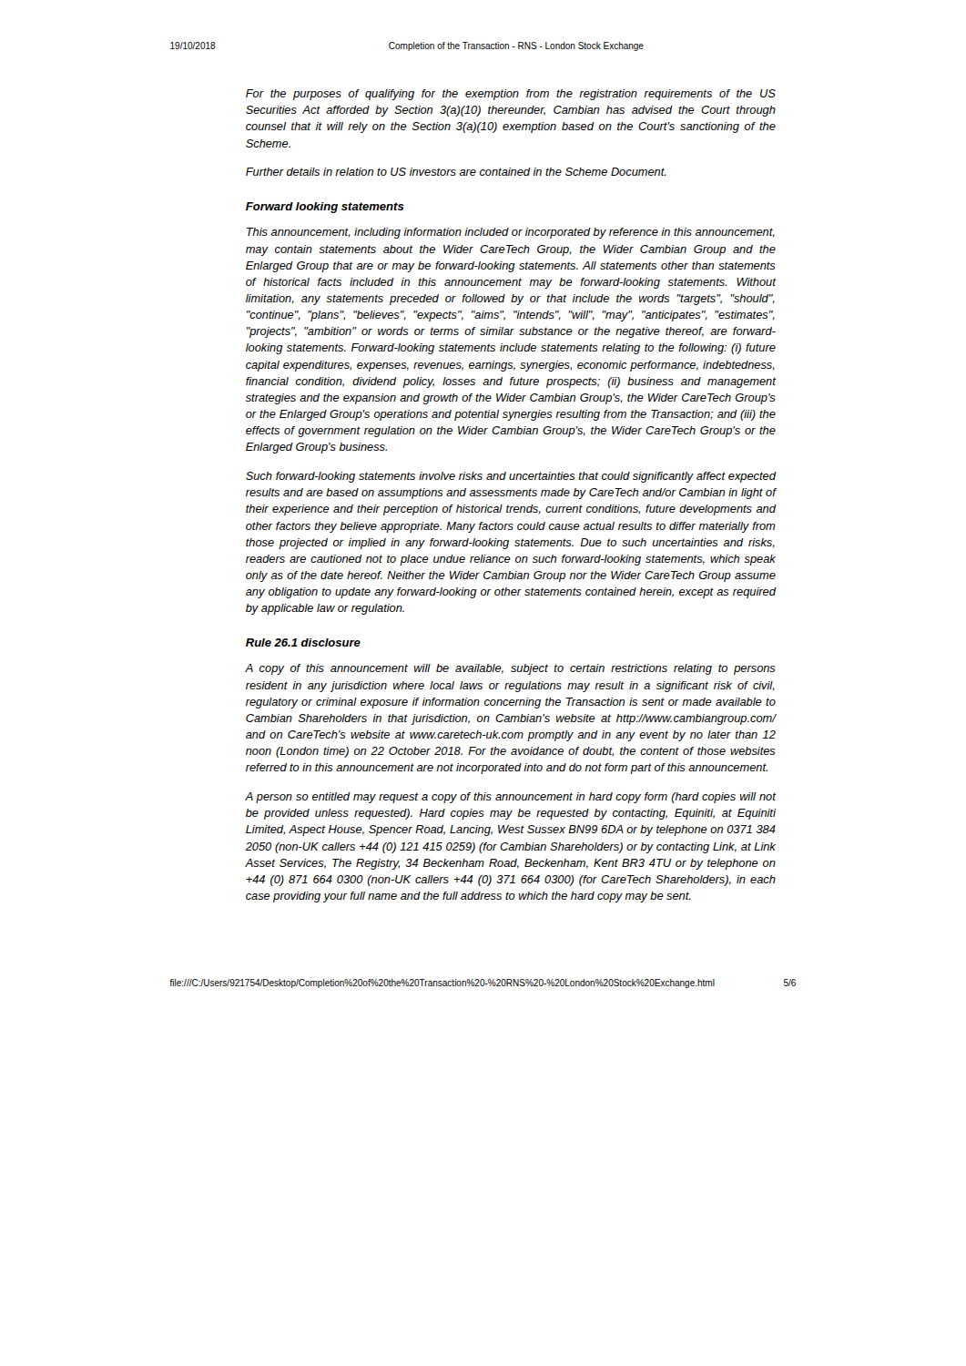19/10/2018
Completion of the Transaction - RNS - London Stock Exchange
For the purposes of qualifying for the exemption from the registration requirements of the US Securities Act afforded by Section 3(a)(10) thereunder, Cambian has advised the Court through counsel that it will rely on the Section 3(a)(10) exemption based on the Court's sanctioning of the Scheme.
Further details in relation to US investors are contained in the Scheme Document.
Forward looking statements
This announcement, including information included or incorporated by reference in this announcement, may contain statements about the Wider CareTech Group, the Wider Cambian Group and the Enlarged Group that are or may be forward-looking statements. All statements other than statements of historical facts included in this announcement may be forward-looking statements. Without limitation, any statements preceded or followed by or that include the words "targets", "should", "continue", "plans", "believes", "expects", "aims", "intends", "will", "may", "anticipates", "estimates", "projects", "ambition" or words or terms of similar substance or the negative thereof, are forward-looking statements. Forward-looking statements include statements relating to the following: (i) future capital expenditures, expenses, revenues, earnings, synergies, economic performance, indebtedness, financial condition, dividend policy, losses and future prospects; (ii) business and management strategies and the expansion and growth of the Wider Cambian Group's, the Wider CareTech Group's or the Enlarged Group's operations and potential synergies resulting from the Transaction; and (iii) the effects of government regulation on the Wider Cambian Group's, the Wider CareTech Group's or the Enlarged Group's business.
Such forward-looking statements involve risks and uncertainties that could significantly affect expected results and are based on assumptions and assessments made by CareTech and/or Cambian in light of their experience and their perception of historical trends, current conditions, future developments and other factors they believe appropriate. Many factors could cause actual results to differ materially from those projected or implied in any forward-looking statements. Due to such uncertainties and risks, readers are cautioned not to place undue reliance on such forward-looking statements, which speak only as of the date hereof. Neither the Wider Cambian Group nor the Wider CareTech Group assume any obligation to update any forward-looking or other statements contained herein, except as required by applicable law or regulation.
Rule 26.1 disclosure
A copy of this announcement will be available, subject to certain restrictions relating to persons resident in any jurisdiction where local laws or regulations may result in a significant risk of civil, regulatory or criminal exposure if information concerning the Transaction is sent or made available to Cambian Shareholders in that jurisdiction, on Cambian's website at http://www.cambiangroup.com/ and on CareTech's website at www.caretech-uk.com promptly and in any event by no later than 12 noon (London time) on 22 October 2018. For the avoidance of doubt, the content of those websites referred to in this announcement are not incorporated into and do not form part of this announcement.
A person so entitled may request a copy of this announcement in hard copy form (hard copies will not be provided unless requested). Hard copies may be requested by contacting, Equiniti, at Equiniti Limited, Aspect House, Spencer Road, Lancing, West Sussex BN99 6DA or by telephone on 0371 384 2050 (non-UK callers +44 (0) 121 415 0259) (for Cambian Shareholders) or by contacting Link, at Link Asset Services, The Registry, 34 Beckenham Road, Beckenham, Kent BR3 4TU or by telephone on +44 (0) 871 664 0300 (non-UK callers +44 (0) 371 664 0300) (for CareTech Shareholders), in each case providing your full name and the full address to which the hard copy may be sent.
file:///C:/Users/921754/Desktop/Completion%20of%20the%20Transaction%20-%20RNS%20-%20London%20Stock%20Exchange.html
5/6